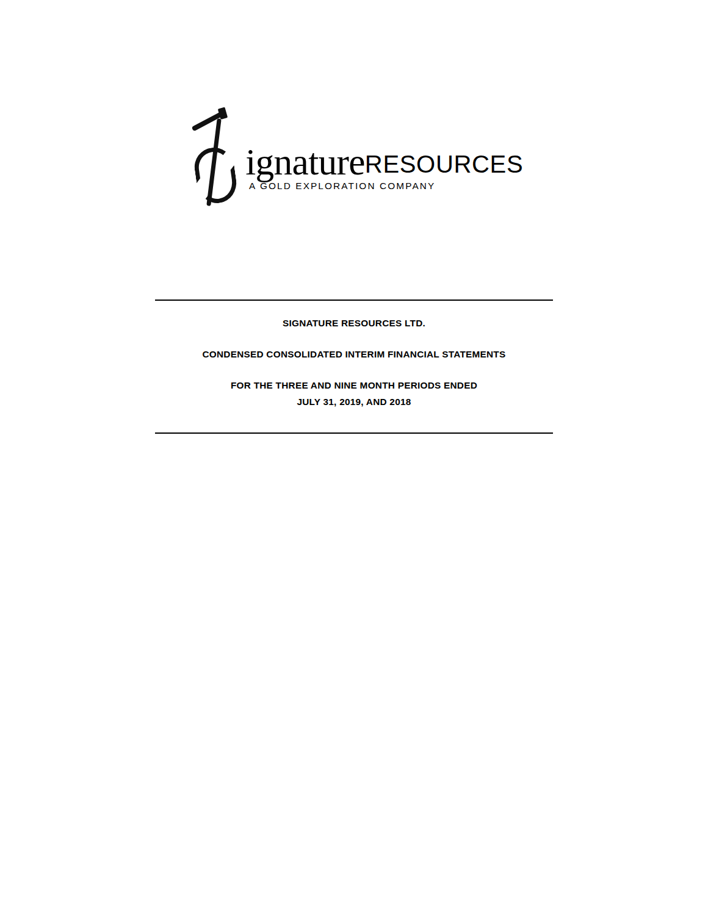ignature Resources
A Gold Exploration Company
SIGNATURE RESOURCES LTD.
CONDENSED CONSOLIDATED INTERIM FINANCIAL STATEMENTS
FOR THE THREE AND NINE MONTH PERIODS ENDED
JULY 31, 2019, AND 2018